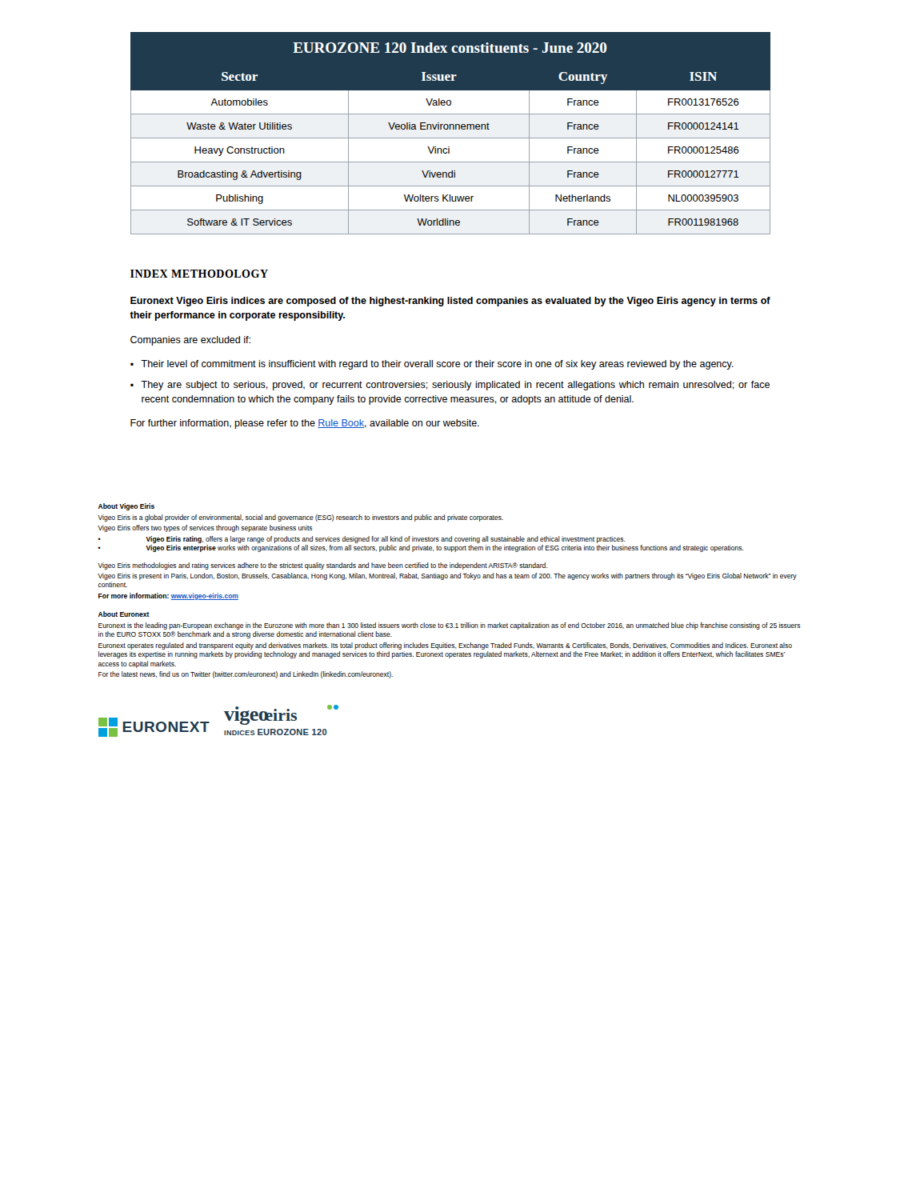| EUROZONE 120 Index constituents - June 2020 |
| --- |
| Sector | Issuer | Country | ISIN |
| Automobiles | Valeo | France | FR0013176526 |
| Waste & Water Utilities | Veolia Environnement | France | FR0000124141 |
| Heavy Construction | Vinci | France | FR0000125486 |
| Broadcasting & Advertising | Vivendi | France | FR0000127771 |
| Publishing | Wolters Kluwer | Netherlands | NL0000395903 |
| Software & IT Services | Worldline | France | FR0011981968 |
INDEX METHODOLOGY
Euronext Vigeo Eiris indices are composed of the highest-ranking listed companies as evaluated by the Vigeo Eiris agency in terms of their performance in corporate responsibility.
Companies are excluded if:
Their level of commitment is insufficient with regard to their overall score or their score in one of six key areas reviewed by the agency.
They are subject to serious, proved, or recurrent controversies; seriously implicated in recent allegations which remain unresolved; or face recent condemnation to which the company fails to provide corrective measures, or adopts an attitude of denial.
For further information, please refer to the Rule Book, available on our website.
About Vigeo Eiris
Vigeo Eiris is a global provider of environmental, social and governance (ESG) research to investors and public and private corporates.
Vigeo Eiris offers two types of services through separate business units
•
Vigeo Eiris rating, offers a large range of products and services designed for all kind of investors and covering all sustainable and ethical investment practices.
•
Vigeo Eiris enterprise works with organizations of all sizes, from all sectors, public and private, to support them in the integration of ESG criteria into their business functions and strategic operations.
Vigeo Eiris methodologies and rating services adhere to the strictest quality standards and have been certified to the independent ARISTA® standard.
Vigeo Eiris is present in Paris, London, Boston, Brussels, Casablanca, Hong Kong, Milan, Montreal, Rabat, Santiago and Tokyo and has a team of 200. The agency works with partners through its “Vigeo Eiris Global Network” in every continent.
For more information: www.vigeo-eiris.com
About Euronext
Euronext is the leading pan-European exchange in the Eurozone with more than 1 300 listed issuers worth close to €3.1 trillion in market capitalization as of end October 2016, an unmatched blue chip franchise consisting of 25 issuers in the EURO STOXX 50® benchmark and a strong diverse domestic and international client base.
Euronext operates regulated and transparent equity and derivatives markets. Its total product offering includes Equities, Exchange Traded Funds, Warrants & Certificates, Bonds, Derivatives, Commodities and Indices. Euronext also leverages its expertise in running markets by providing technology and managed services to third parties. Euronext operates regulated markets, Alternext and the Free Market; in addition it offers EnterNext, which facilitates SMEs’ access to capital markets.
For the latest news, find us on Twitter (twitter.com/euronext) and LinkedIn (linkedin.com/euronext).
EURONEXT
vigeo eiris
INDICES EUROZONE 120